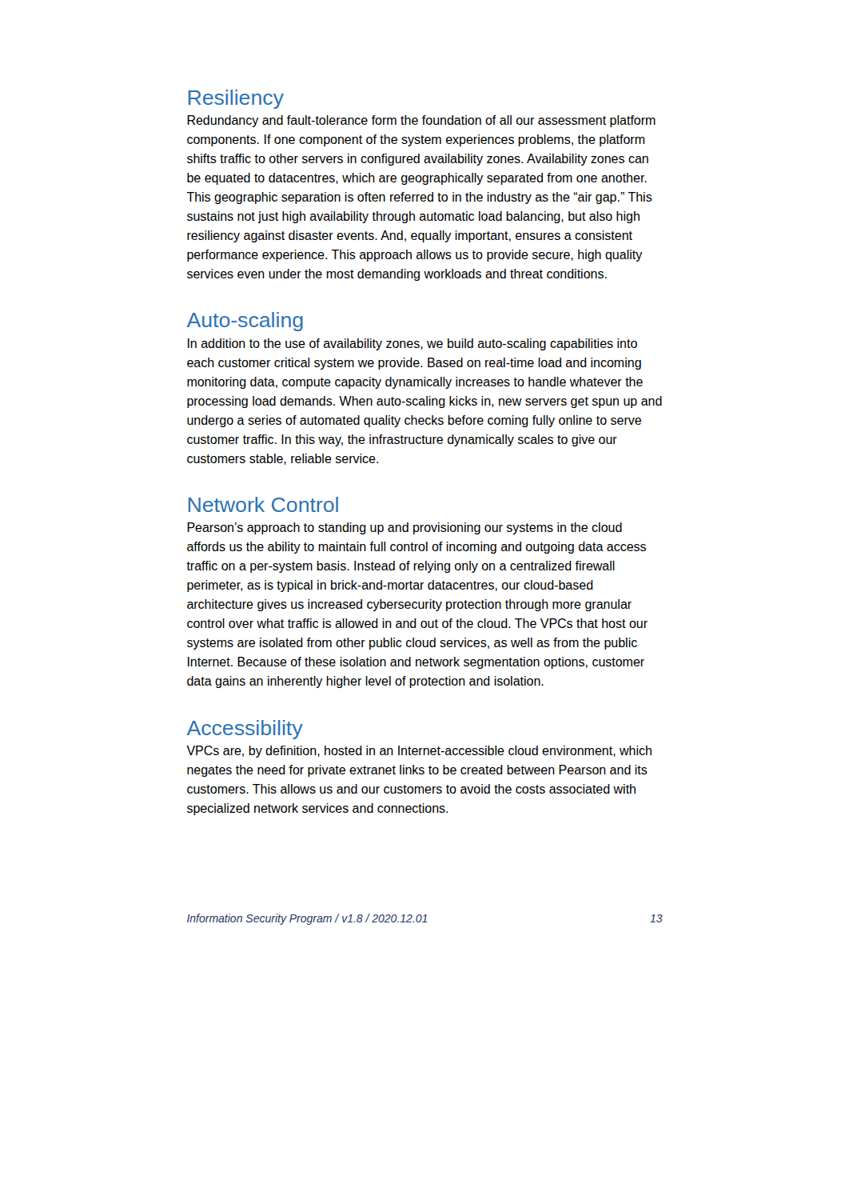Resiliency
Redundancy and fault-tolerance form the foundation of all our assessment platform components. If one component of the system experiences problems, the platform shifts traffic to other servers in configured availability zones. Availability zones can be equated to datacentres, which are geographically separated from one another. This geographic separation is often referred to in the industry as the “air gap.” This sustains not just high availability through automatic load balancing, but also high resiliency against disaster events. And, equally important, ensures a consistent performance experience. This approach allows us to provide secure, high quality services even under the most demanding workloads and threat conditions.
Auto-scaling
In addition to the use of availability zones, we build auto-scaling capabilities into each customer critical system we provide. Based on real-time load and incoming monitoring data, compute capacity dynamically increases to handle whatever the processing load demands. When auto-scaling kicks in, new servers get spun up and undergo a series of automated quality checks before coming fully online to serve customer traffic. In this way, the infrastructure dynamically scales to give our customers stable, reliable service.
Network Control
Pearson’s approach to standing up and provisioning our systems in the cloud affords us the ability to maintain full control of incoming and outgoing data access traffic on a per-system basis. Instead of relying only on a centralized firewall perimeter, as is typical in brick-and-mortar datacentres, our cloud-based architecture gives us increased cybersecurity protection through more granular control over what traffic is allowed in and out of the cloud. The VPCs that host our systems are isolated from other public cloud services, as well as from the public Internet. Because of these isolation and network segmentation options, customer data gains an inherently higher level of protection and isolation.
Accessibility
VPCs are, by definition, hosted in an Internet-accessible cloud environment, which negates the need for private extranet links to be created between Pearson and its customers. This allows us and our customers to avoid the costs associated with specialized network services and connections.
Information Security Program / v1.8 / 2020.12.01 13